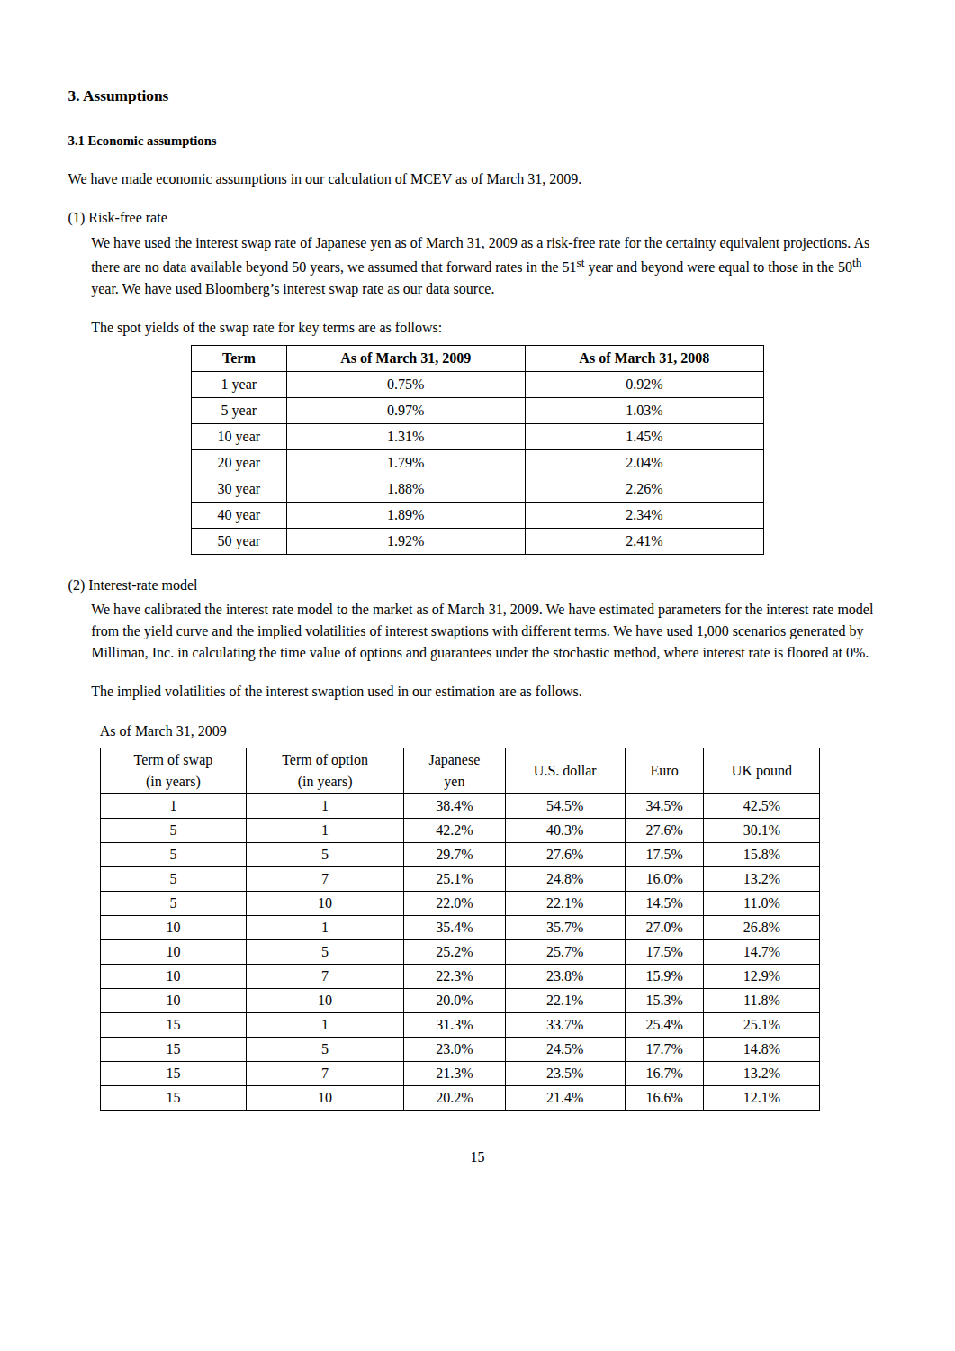3. Assumptions
3.1 Economic assumptions
We have made economic assumptions in our calculation of MCEV as of March 31, 2009.
(1) Risk-free rate
We have used the interest swap rate of Japanese yen as of March 31, 2009 as a risk-free rate for the certainty equivalent projections. As there are no data available beyond 50 years, we assumed that forward rates in the 51st year and beyond were equal to those in the 50th year. We have used Bloomberg’s interest swap rate as our data source.
The spot yields of the swap rate for key terms are as follows:
| Term | As of March 31, 2009 | As of March 31, 2008 |
| --- | --- | --- |
| 1 year | 0.75% | 0.92% |
| 5 year | 0.97% | 1.03% |
| 10 year | 1.31% | 1.45% |
| 20 year | 1.79% | 2.04% |
| 30 year | 1.88% | 2.26% |
| 40 year | 1.89% | 2.34% |
| 50 year | 1.92% | 2.41% |
(2) Interest-rate model
We have calibrated the interest rate model to the market as of March 31, 2009. We have estimated parameters for the interest rate model from the yield curve and the implied volatilities of interest swaptions with different terms. We have used 1,000 scenarios generated by Milliman, Inc. in calculating the time value of options and guarantees under the stochastic method, where interest rate is floored at 0%.
The implied volatilities of the interest swaption used in our estimation are as follows.
As of March 31, 2009
| Term of swap (in years) | Term of option (in years) | Japanese yen | U.S. dollar | Euro | UK pound |
| --- | --- | --- | --- | --- | --- |
| 1 | 1 | 38.4% | 54.5% | 34.5% | 42.5% |
| 5 | 1 | 42.2% | 40.3% | 27.6% | 30.1% |
| 5 | 5 | 29.7% | 27.6% | 17.5% | 15.8% |
| 5 | 7 | 25.1% | 24.8% | 16.0% | 13.2% |
| 5 | 10 | 22.0% | 22.1% | 14.5% | 11.0% |
| 10 | 1 | 35.4% | 35.7% | 27.0% | 26.8% |
| 10 | 5 | 25.2% | 25.7% | 17.5% | 14.7% |
| 10 | 7 | 22.3% | 23.8% | 15.9% | 12.9% |
| 10 | 10 | 20.0% | 22.1% | 15.3% | 11.8% |
| 15 | 1 | 31.3% | 33.7% | 25.4% | 25.1% |
| 15 | 5 | 23.0% | 24.5% | 17.7% | 14.8% |
| 15 | 7 | 21.3% | 23.5% | 16.7% | 13.2% |
| 15 | 10 | 20.2% | 21.4% | 16.6% | 12.1% |
15